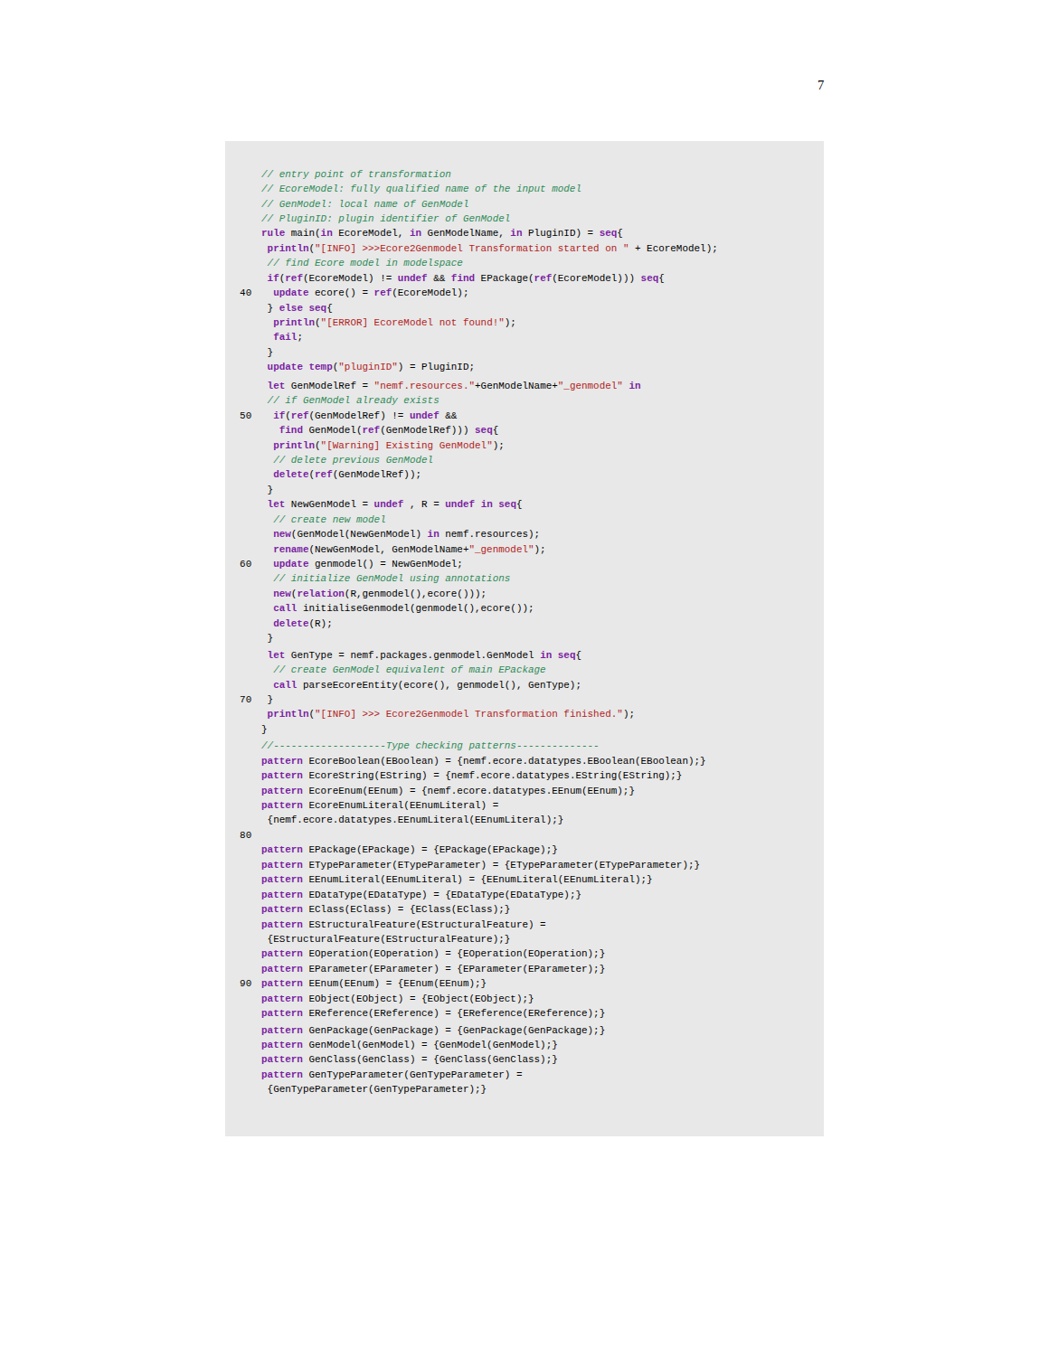7
| | // entry point of transformation |
| | // EcoreModel: fully qualified name of the input model |
| | // GenModel: local name of GenModel |
| | // PluginID: plugin identifier of GenModel |
| | rule main( in EcoreModel, in GenModelName, in PluginID) = seq { |
| | println ( "[INFO] >>>Ecore2Genmodel Transformation started on " + EcoreModel); |
| | // find Ecore model in modelspace |
| | if ( ref (EcoreModel) != undef && find EPackage( ref (EcoreModel))) seq { |
| 40 | update ecore() = ref (EcoreModel); |
| | } else seq { |
| | println ( "[ERROR] EcoreModel not found!" ); |
| | fail ; |
| | } |
| | update temp ( "pluginID" ) = PluginID; |
| | let GenModelRef = "nemf.resources." +GenModelName+ "_genmodel" in |
| | // if GenModel already exists |
| 50 | if ( ref (GenModelRef) != undef && |
| | find GenModel( ref (GenModelRef))) seq { |
| | println ( "[Warning] Existing GenModel" ); |
| | // delete previous GenModel |
| | delete ( ref (GenModelRef)); |
| | } |
| | let NewGenModel = undef , R = undef in seq { |
| | // create new model |
| | new (GenModel(NewGenModel) in nemf.resources); |
| | rename (NewGenModel, GenModelName+ "_genmodel" ); |
| 60 | update genmodel() = NewGenModel; |
| | // initialize GenModel using annotations |
| | new ( relation (R,genmodel(),ecore())); |
| | call initialiseGenmodel(genmodel(),ecore()); |
| | delete (R); |
| | } |
| | let GenType = nemf.packages.genmodel.GenModel in seq { |
| | // create GenModel equivalent of main EPackage |
| | call parseEcoreEntity(ecore(), genmodel(), GenType); |
| 70 | } |
| | println ( "[INFO] >>> Ecore2Genmodel Transformation finished." ); |
| | } |
| | //-------------------Type checking patterns-------------- |
| | pattern EcoreBoolean(EBoolean) = {nemf.ecore.datatypes.EBoolean(EBoolean);} |
| | pattern EcoreString(EString) = {nemf.ecore.datatypes.EString(EString);} |
| | pattern EcoreEnum(EEnum) = {nemf.ecore.datatypes.EEnum(EEnum);} |
| | pattern EcoreEnumLiteral(EEnumLiteral) = |
| | {nemf.ecore.datatypes.EEnumLiteral(EEnumLiteral);} |
| 80 | |
| | pattern EPackage(EPackage) = {EPackage(EPackage);} |
| | pattern ETypeParameter(ETypeParameter) = {ETypeParameter(ETypeParameter);} |
| | pattern EEnumLiteral(EEnumLiteral) = {EEnumLiteral(EEnumLiteral);} |
| | pattern EDataType(EDataType) = {EDataType(EDataType);} |
| | pattern EClass(EClass) = {EClass(EClass);} |
| | pattern EStructuralFeature(EStructuralFeature) = |
| | {EStructuralFeature(EStructuralFeature);} |
| | pattern EOperation(EOperation) = {EOperation(EOperation);} |
| | pattern EParameter(EParameter) = {EParameter(EParameter);} |
| 90 | pattern EEnum(EEnum) = {EEnum(EEnum);} |
| | pattern EObject(EObject) = {EObject(EObject);} |
| | pattern EReference(EReference) = {EReference(EReference);} |
| | pattern GenPackage(GenPackage) = {GenPackage(GenPackage);} |
| | pattern GenModel(GenModel) = {GenModel(GenModel);} |
| | pattern GenClass(GenClass) = {GenClass(GenClass);} |
| | pattern GenTypeParameter(GenTypeParameter) = |
| | {GenTypeParameter(GenTypeParameter);} |